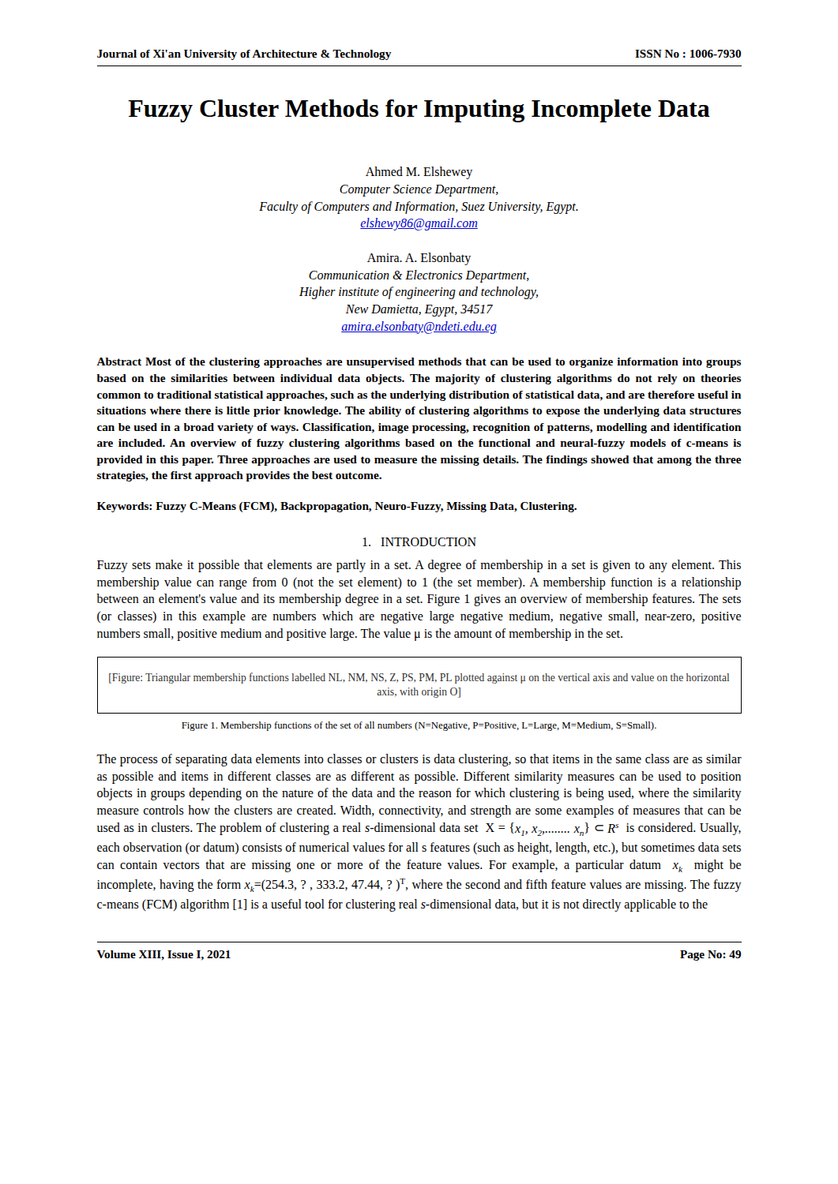Journal of Xi'an University of Architecture & Technology ISSN No : 1006-7930
Fuzzy Cluster Methods for Imputing Incomplete Data
Ahmed M. Elshewey Computer Science Department, Faculty of Computers and Information, Suez University, Egypt. elshewy86@gmail.com
Amira. A. Elsonbaty Communication & Electronics Department, Higher institute of engineering and technology, New Damietta, Egypt, 34517 amira.elsonbaty@ndeti.edu.eg
Abstract Most of the clustering approaches are unsupervised methods that can be used to organize information into groups based on the similarities between individual data objects. The majority of clustering algorithms do not rely on theories common to traditional statistical approaches, such as the underlying distribution of statistical data, and are therefore useful in situations where there is little prior knowledge. The ability of clustering algorithms to expose the underlying data structures can be used in a broad variety of ways. Classification, image processing, recognition of patterns, modelling and identification are included. An overview of fuzzy clustering algorithms based on the functional and neural-fuzzy models of c-means is provided in this paper. Three approaches are used to measure the missing details. The findings showed that among the three strategies, the first approach provides the best outcome.
Keywords: Fuzzy C-Means (FCM), Backpropagation, Neuro-Fuzzy, Missing Data, Clustering.
1. Introduction
Fuzzy sets make it possible that elements are partly in a set. A degree of membership in a set is given to any element. This membership value can range from 0 (not the set element) to 1 (the set member). A membership function is a relationship between an element's value and its membership degree in a set. Figure 1 gives an overview of membership features. The sets (or classes) in this example are numbers which are negative large negative medium, negative small, near-zero, positive numbers small, positive medium and positive large. The value μ is the amount of membership in the set.
[Figure: Triangular membership functions labelled NL, NM, NS, Z, PS, PM, PL plotted against μ on the vertical axis and value on the horizontal axis, with origin O]
Figure 1. Membership functions of the set of all numbers (N=Negative, P=Positive, L=Large, M=Medium, S=Small).
The process of separating data elements into classes or clusters is data clustering, so that items in the same class are as similar as possible and items in different classes are as different as possible. Different similarity measures can be used to position objects in groups depending on the nature of the data and the reason for which clustering is being used, where the similarity measure controls how the clusters are created. Width, connectivity, and strength are some examples of measures that can be used as in clusters. The problem of clustering a real s-dimensional data set X = {x1, x2,........ xn} ⊂ Rs is considered. Usually, each observation (or datum) consists of numerical values for all s features (such as height, length, etc.), but sometimes data sets can contain vectors that are missing one or more of the feature values. For example, a particular datum xk might be incomplete, having the form xk=(254.3, ? , 333.2, 47.44, ? )T, where the second and fifth feature values are missing. The fuzzy c-means (FCM) algorithm [1] is a useful tool for clustering real s-dimensional data, but it is not directly applicable to the
Volume XIII, Issue I, 2021 Page No: 49